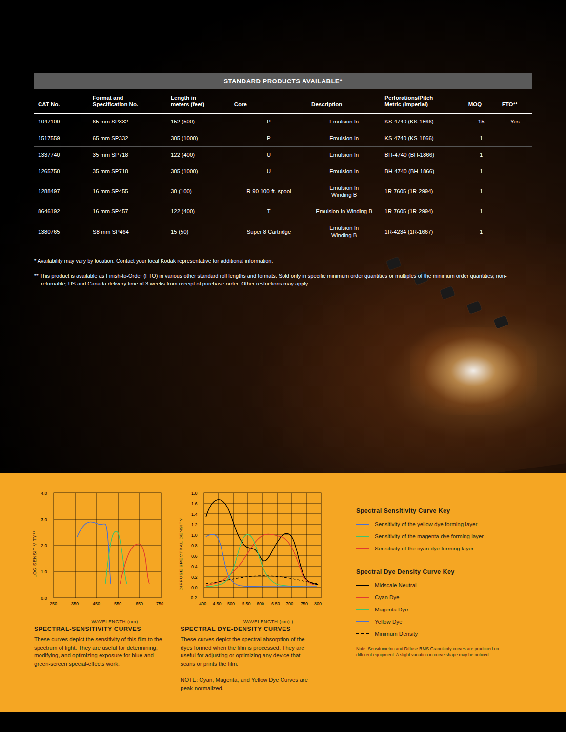STANDARD PRODUCTS AVAILABLE*
| CAT No. | Format and Specification No. | Length in meters (feet) | Core | Description | Perforations/Pitch Metric (imperial) | MOQ | FTO** |
| --- | --- | --- | --- | --- | --- | --- | --- |
| 1047109 | 65 mm SP332 | 152 (500) | P | Emulsion In | KS-4740 (KS-1866) | 15 | Yes |
| 1517559 | 65 mm SP332 | 305 (1000) | P | Emulsion In | KS-4740 (KS-1866) | 1 | |
| 1337740 | 35 mm SP718 | 122 (400) | U | Emulsion In | BH-4740 (BH-1866) | 1 | |
| 1265750 | 35 mm SP718 | 305 (1000) | U | Emulsion In | BH-4740 (BH-1866) | 1 | |
| 1288497 | 16 mm SP455 | 30 (100) | R-90 100-ft. spool | Emulsion In Winding B | 1R-7605 (1R-2994) | 1 | |
| 8646192 | 16 mm SP457 | 122 (400) | T | Emulsion In Winding B | 1R-7605 (1R-2994) | 1 | |
| 1380765 | S8 mm SP464 | 15 (50) | Super 8 Cartridge | Emulsion In Winding B | 1R-4234 (1R-1667) | 1 | |
* Availability may vary by location. Contact your local Kodak representative for additional information.
** This product is available as Finish-to-Order (FTO) in various other standard roll lengths and formats. Sold only in specific minimum order quantities or multiples of the minimum order quantities; non-returnable; US and Canada delivery time of 3 weeks from receipt of purchase order. Other restrictions may apply.
LOG SENSITIVITY**
4.0 3.0 2.0 1.0 0.0 250 350 450 550 650 750
WAVELENGTH (nm)
SPECTRAL-SENSITIVITY CURVES
These curves depict the sensitivity of this film to the spectrum of light. They are useful for determining, modifying, and optimizing exposure for blue-and green-screen special-effects work.
DIFFUSE SPECTRAL DENSITY
1.8 1.6 1.4 1.2 1.0 0.8 0.6 0.4 0.2 0.0 -0.2 400 4 50 500 5 50 600 6 50 700 750 800
WAVELENGTH (nm) )
SPECTRAL DYE-DENSITY CURVES
These curves depict the spectral absorption of the dyes formed when the film is processed. They are useful for adjusting or optimizing any device that scans or prints the film.
NOTE: Cyan, Magenta, and Yellow Dye Curves are peak-normalized.
Spectral Sensitivity Curve Key
Sensitivity of the yellow dye forming layer
Sensitivity of the magenta dye forming layer
Sensitivity of the cyan dye forming layer
Spectral Dye Density Curve Key
Midscale Neutral
Cyan Dye
Magenta Dye
Yellow Dye
Minimum Density
Note: Sensitometric and Diffuse RMS Granularity curves are produced on different equipment. A slight variation in curve shape may be noticed.